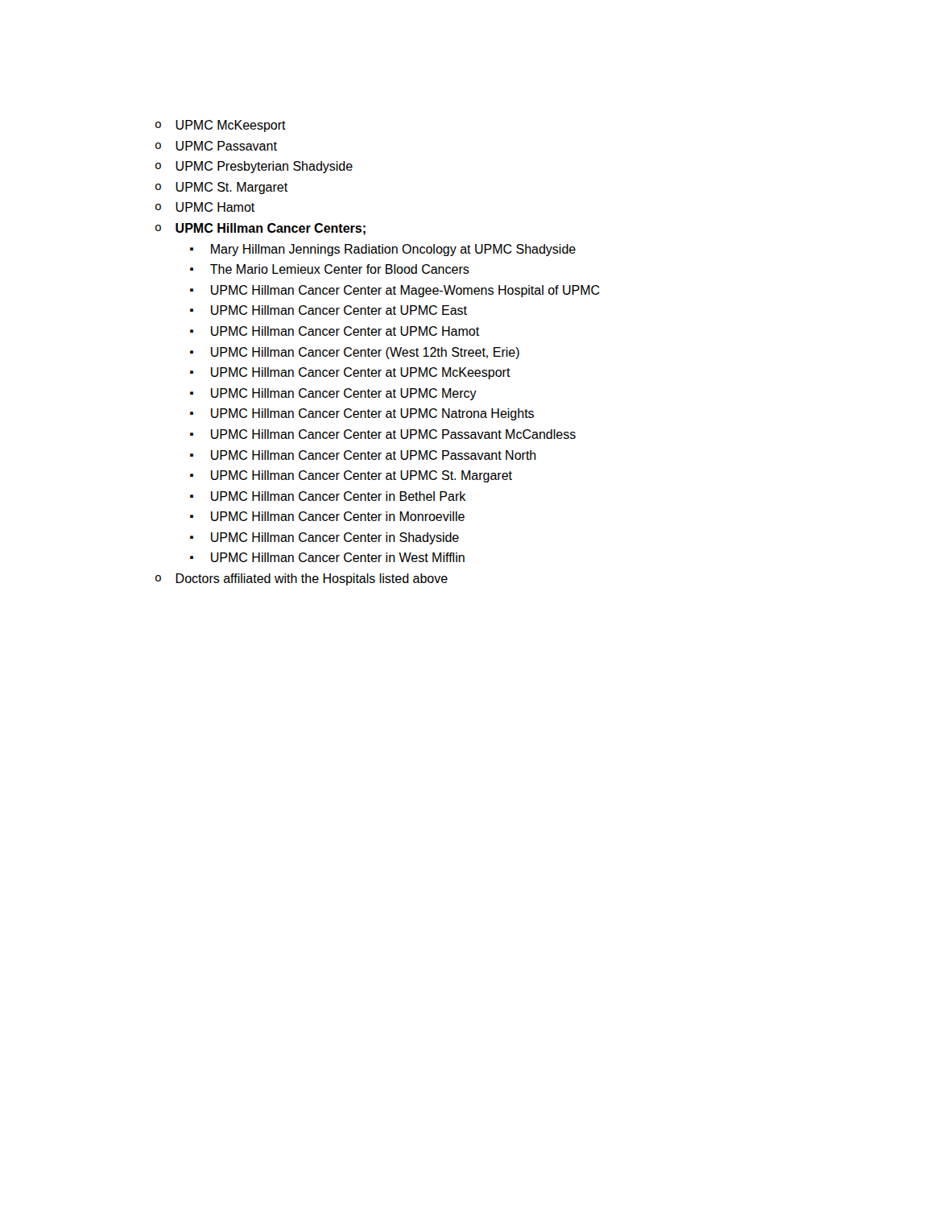UPMC McKeesport
UPMC Passavant
UPMC Presbyterian Shadyside
UPMC St. Margaret
UPMC Hamot
UPMC Hillman Cancer Centers;
Mary Hillman Jennings Radiation Oncology at UPMC Shadyside
The Mario Lemieux Center for Blood Cancers
UPMC Hillman Cancer Center at Magee-Womens Hospital of UPMC
UPMC Hillman Cancer Center at UPMC East
UPMC Hillman Cancer Center at UPMC Hamot
UPMC Hillman Cancer Center (West 12th Street, Erie)
UPMC Hillman Cancer Center at UPMC McKeesport
UPMC Hillman Cancer Center at UPMC Mercy
UPMC Hillman Cancer Center at UPMC Natrona Heights
UPMC Hillman Cancer Center at UPMC Passavant McCandless
UPMC Hillman Cancer Center at UPMC Passavant North
UPMC Hillman Cancer Center at UPMC St. Margaret
UPMC Hillman Cancer Center in Bethel Park
UPMC Hillman Cancer Center in Monroeville
UPMC Hillman Cancer Center in Shadyside
UPMC Hillman Cancer Center in West Mifflin
Doctors affiliated with the Hospitals listed above